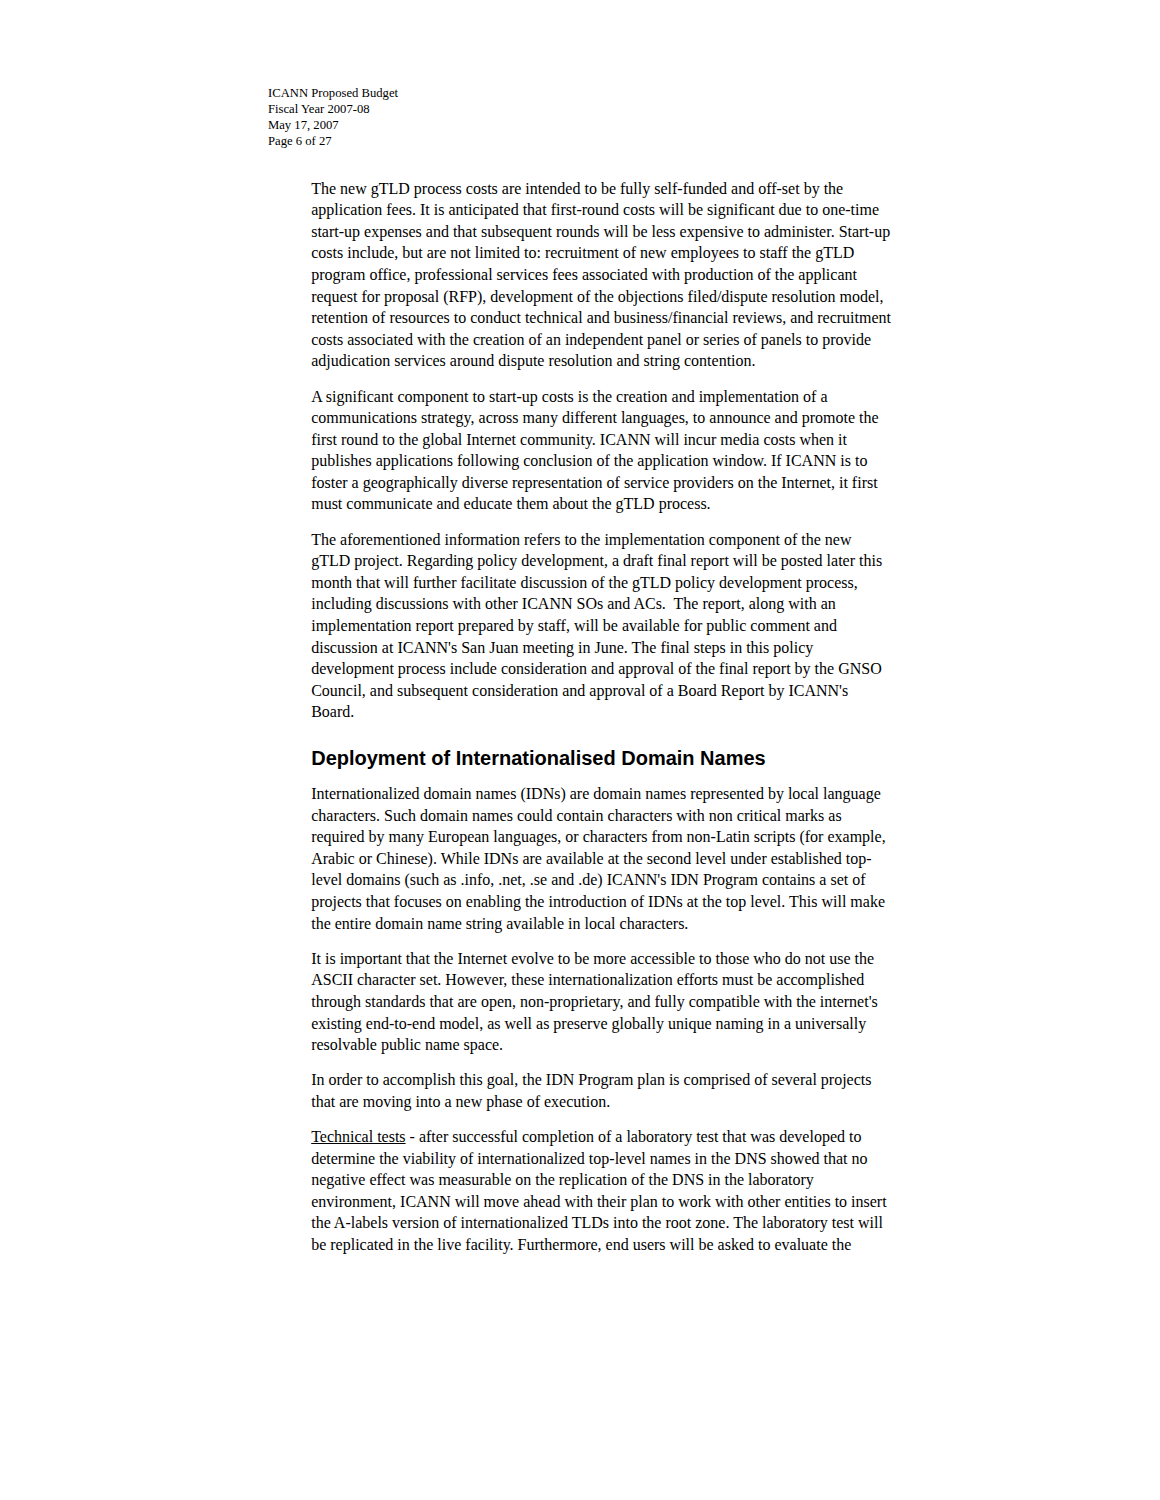ICANN Proposed Budget
Fiscal Year 2007-08
May 17, 2007
Page 6 of 27
The new gTLD process costs are intended to be fully self-funded and off-set by the application fees. It is anticipated that first-round costs will be significant due to one-time start-up expenses and that subsequent rounds will be less expensive to administer. Start-up costs include, but are not limited to: recruitment of new employees to staff the gTLD program office, professional services fees associated with production of the applicant request for proposal (RFP), development of the objections filed/dispute resolution model, retention of resources to conduct technical and business/financial reviews, and recruitment costs associated with the creation of an independent panel or series of panels to provide adjudication services around dispute resolution and string contention.
A significant component to start-up costs is the creation and implementation of a communications strategy, across many different languages, to announce and promote the first round to the global Internet community. ICANN will incur media costs when it publishes applications following conclusion of the application window. If ICANN is to foster a geographically diverse representation of service providers on the Internet, it first must communicate and educate them about the gTLD process.
The aforementioned information refers to the implementation component of the new gTLD project. Regarding policy development, a draft final report will be posted later this month that will further facilitate discussion of the gTLD policy development process, including discussions with other ICANN SOs and ACs. The report, along with an implementation report prepared by staff, will be available for public comment and discussion at ICANN's San Juan meeting in June. The final steps in this policy development process include consideration and approval of the final report by the GNSO Council, and subsequent consideration and approval of a Board Report by ICANN's Board.
Deployment of Internationalised Domain Names
Internationalized domain names (IDNs) are domain names represented by local language characters. Such domain names could contain characters with non critical marks as required by many European languages, or characters from non-Latin scripts (for example, Arabic or Chinese). While IDNs are available at the second level under established top-level domains (such as .info, .net, .se and .de) ICANN's IDN Program contains a set of projects that focuses on enabling the introduction of IDNs at the top level. This will make the entire domain name string available in local characters.
It is important that the Internet evolve to be more accessible to those who do not use the ASCII character set. However, these internationalization efforts must be accomplished through standards that are open, non-proprietary, and fully compatible with the internet's existing end-to-end model, as well as preserve globally unique naming in a universally resolvable public name space.
In order to accomplish this goal, the IDN Program plan is comprised of several projects that are moving into a new phase of execution.
Technical tests - after successful completion of a laboratory test that was developed to determine the viability of internationalized top-level names in the DNS showed that no negative effect was measurable on the replication of the DNS in the laboratory environment, ICANN will move ahead with their plan to work with other entities to insert the A-labels version of internationalized TLDs into the root zone. The laboratory test will be replicated in the live facility. Furthermore, end users will be asked to evaluate the